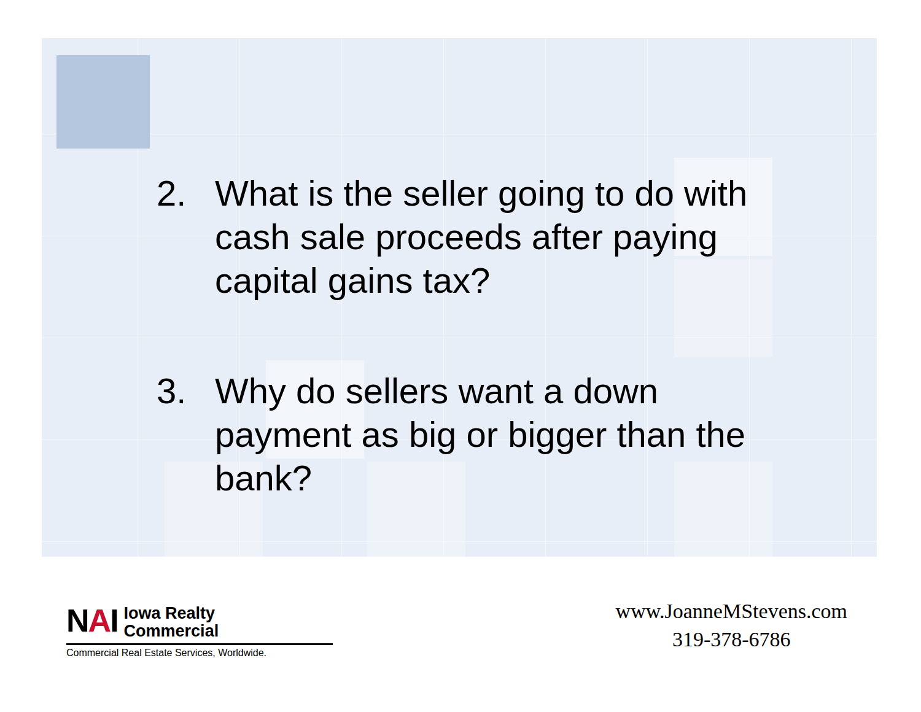2.
What is the seller going to do with cash sale proceeds after paying capital gains tax?
3.
Why do sellers want a down payment as big or bigger than the bank?
NAI
Iowa Realty
Commercial
Commercial Real Estate Services, Worldwide.
www.JoanneMStevens.com
319-378-6786